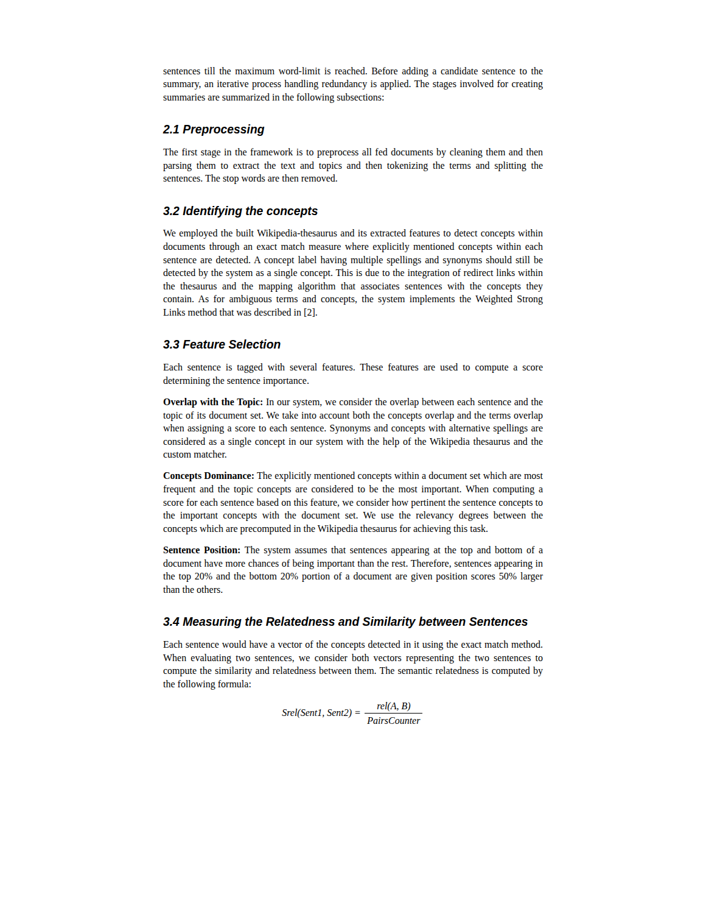sentences till the maximum word-limit is reached. Before adding a candidate sentence to the summary, an iterative process handling redundancy is applied. The stages involved for creating summaries are summarized in the following subsections:
2.1 Preprocessing
The first stage in the framework is to preprocess all fed documents by cleaning them and then parsing them to extract the text and topics and then tokenizing the terms and splitting the sentences. The stop words are then removed.
3.2 Identifying the concepts
We employed the built Wikipedia-thesaurus and its extracted features to detect concepts within documents through an exact match measure where explicitly mentioned concepts within each sentence are detected. A concept label having multiple spellings and synonyms should still be detected by the system as a single concept. This is due to the integration of redirect links within the thesaurus and the mapping algorithm that associates sentences with the concepts they contain. As for ambiguous terms and concepts, the system implements the Weighted Strong Links method that was described in [2].
3.3 Feature Selection
Each sentence is tagged with several features. These features are used to compute a score determining the sentence importance.
Overlap with the Topic: In our system, we consider the overlap between each sentence and the topic of its document set. We take into account both the concepts overlap and the terms overlap when assigning a score to each sentence. Synonyms and concepts with alternative spellings are considered as a single concept in our system with the help of the Wikipedia thesaurus and the custom matcher.
Concepts Dominance: The explicitly mentioned concepts within a document set which are most frequent and the topic concepts are considered to be the most important. When computing a score for each sentence based on this feature, we consider how pertinent the sentence concepts to the important concepts with the document set. We use the relevancy degrees between the concepts which are precomputed in the Wikipedia thesaurus for achieving this task.
Sentence Position: The system assumes that sentences appearing at the top and bottom of a document have more chances of being important than the rest. Therefore, sentences appearing in the top 20% and the bottom 20% portion of a document are given position scores 50% larger than the others.
3.4 Measuring the Relatedness and Similarity between Sentences
Each sentence would have a vector of the concepts detected in it using the exact match method. When evaluating two sentences, we consider both vectors representing the two sentences to compute the similarity and relatedness between them. The semantic relatedness is computed by the following formula:
Srel(Sent1, Sent2) = rel(A, B) PairsCounter